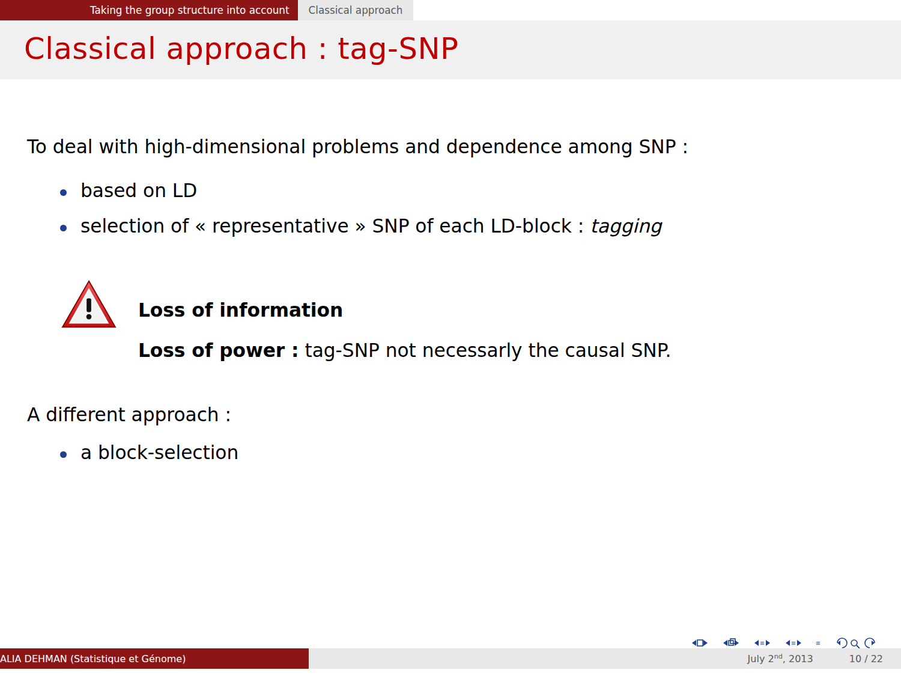Taking the group structure into account
Classical approach
Classical approach : tag-SNP
To deal with high-dimensional problems and dependence among SNP :
based on LD
selection of « representative » SNP of each LD-block : tagging
Loss of information
Loss of power : tag-SNP not necessarly the causal SNP.
A different approach :
a block-selection
≡ ≡ ≡
ALIA DEHMAN (Statistique et Génome)
July 2nd, 2013 10 / 22